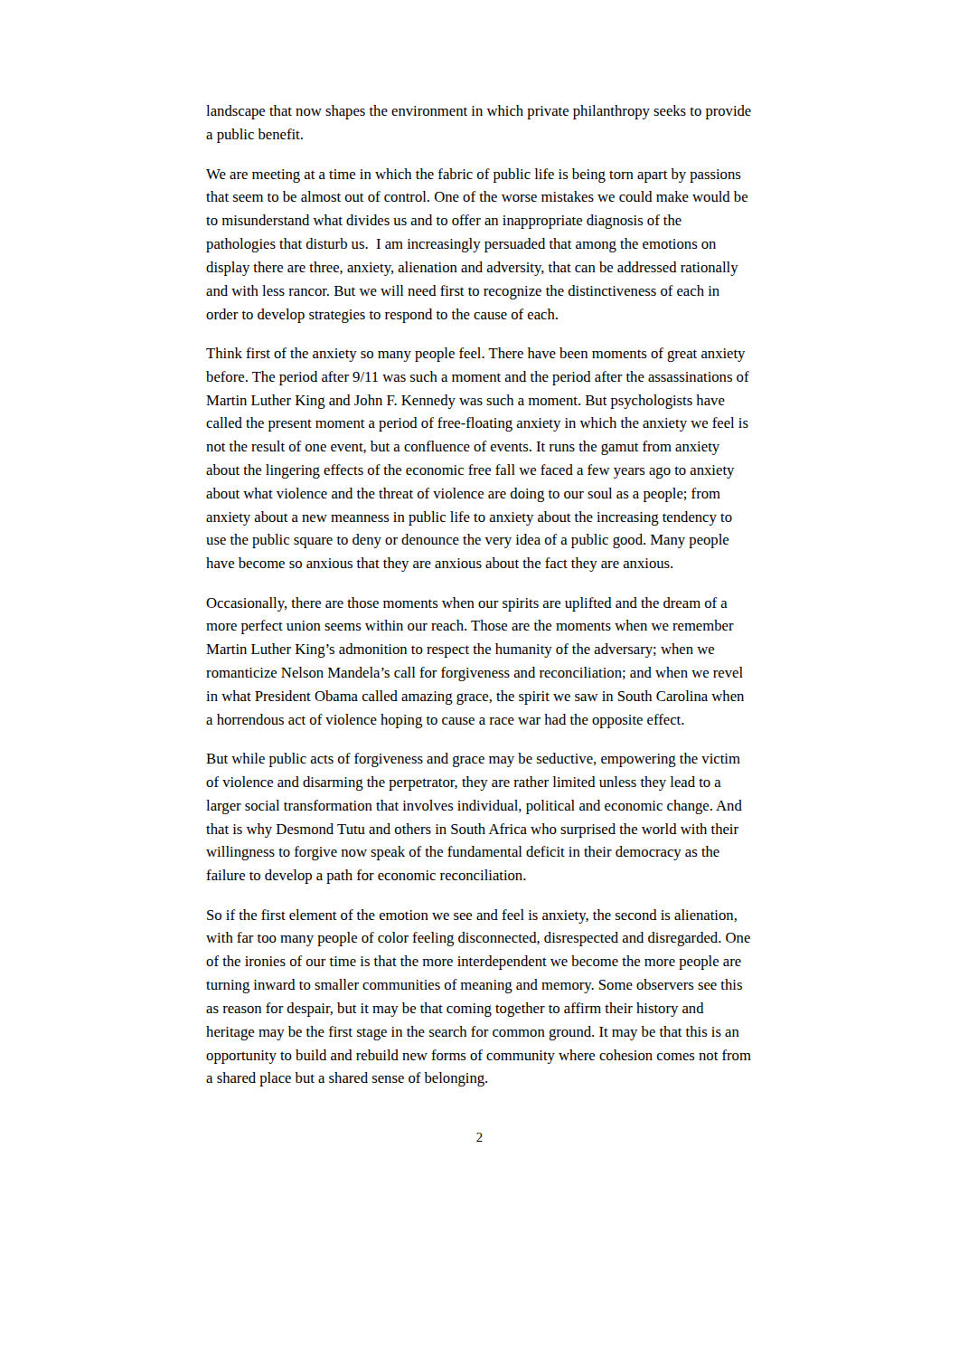landscape that now shapes the environment in which private philanthropy seeks to provide a public benefit.
We are meeting at a time in which the fabric of public life is being torn apart by passions that seem to be almost out of control. One of the worse mistakes we could make would be to misunderstand what divides us and to offer an inappropriate diagnosis of the pathologies that disturb us. I am increasingly persuaded that among the emotions on display there are three, anxiety, alienation and adversity, that can be addressed rationally and with less rancor. But we will need first to recognize the distinctiveness of each in order to develop strategies to respond to the cause of each.
Think first of the anxiety so many people feel. There have been moments of great anxiety before. The period after 9/11 was such a moment and the period after the assassinations of Martin Luther King and John F. Kennedy was such a moment. But psychologists have called the present moment a period of free-floating anxiety in which the anxiety we feel is not the result of one event, but a confluence of events. It runs the gamut from anxiety about the lingering effects of the economic free fall we faced a few years ago to anxiety about what violence and the threat of violence are doing to our soul as a people; from anxiety about a new meanness in public life to anxiety about the increasing tendency to use the public square to deny or denounce the very idea of a public good. Many people have become so anxious that they are anxious about the fact they are anxious.
Occasionally, there are those moments when our spirits are uplifted and the dream of a more perfect union seems within our reach. Those are the moments when we remember Martin Luther King’s admonition to respect the humanity of the adversary; when we romanticize Nelson Mandela’s call for forgiveness and reconciliation; and when we revel in what President Obama called amazing grace, the spirit we saw in South Carolina when a horrendous act of violence hoping to cause a race war had the opposite effect.
But while public acts of forgiveness and grace may be seductive, empowering the victim of violence and disarming the perpetrator, they are rather limited unless they lead to a larger social transformation that involves individual, political and economic change. And that is why Desmond Tutu and others in South Africa who surprised the world with their willingness to forgive now speak of the fundamental deficit in their democracy as the failure to develop a path for economic reconciliation.
So if the first element of the emotion we see and feel is anxiety, the second is alienation, with far too many people of color feeling disconnected, disrespected and disregarded. One of the ironies of our time is that the more interdependent we become the more people are turning inward to smaller communities of meaning and memory. Some observers see this as reason for despair, but it may be that coming together to affirm their history and heritage may be the first stage in the search for common ground. It may be that this is an opportunity to build and rebuild new forms of community where cohesion comes not from a shared place but a shared sense of belonging.
2